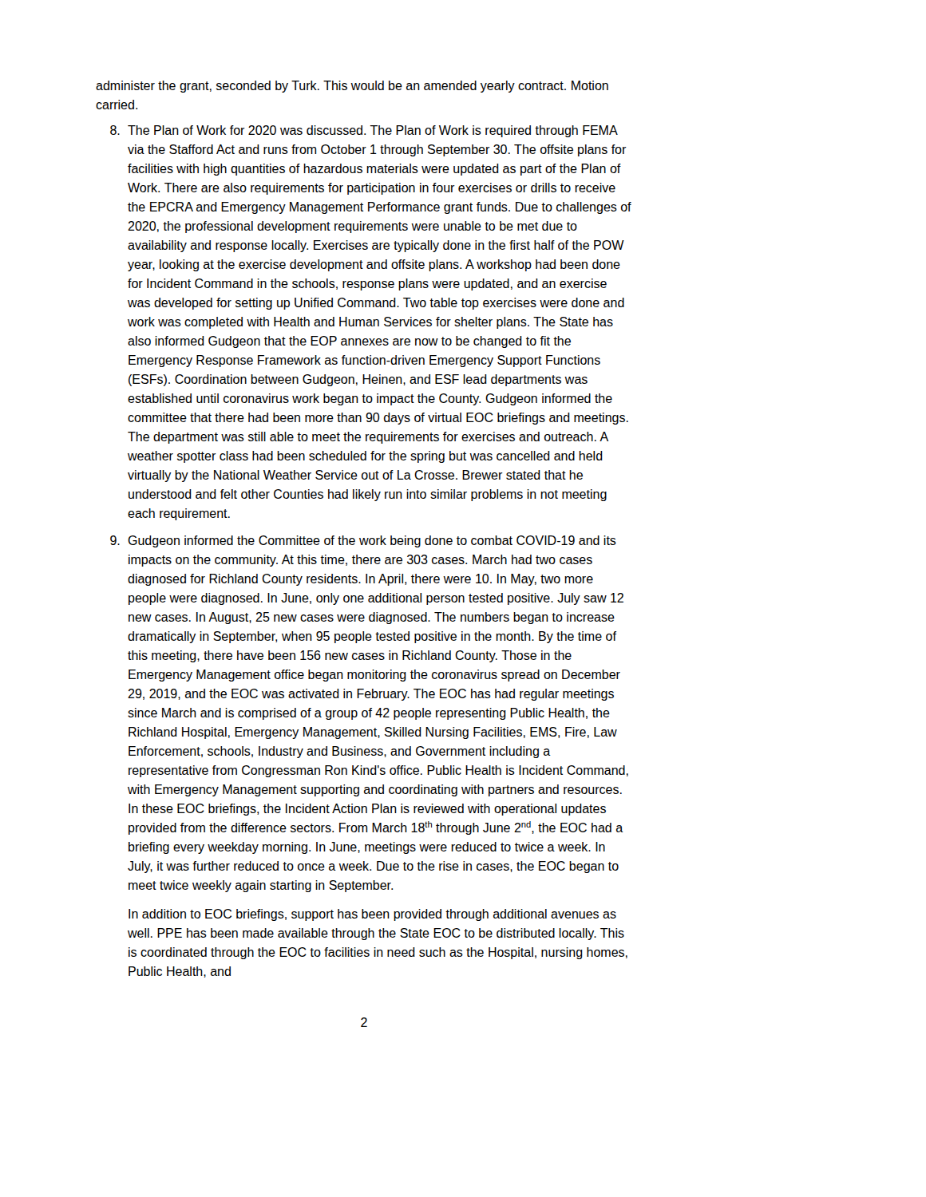administer the grant, seconded by Turk. This would be an amended yearly contract. Motion carried.
The Plan of Work for 2020 was discussed. The Plan of Work is required through FEMA via the Stafford Act and runs from October 1 through September 30. The offsite plans for facilities with high quantities of hazardous materials were updated as part of the Plan of Work. There are also requirements for participation in four exercises or drills to receive the EPCRA and Emergency Management Performance grant funds. Due to challenges of 2020, the professional development requirements were unable to be met due to availability and response locally. Exercises are typically done in the first half of the POW year, looking at the exercise development and offsite plans. A workshop had been done for Incident Command in the schools, response plans were updated, and an exercise was developed for setting up Unified Command. Two table top exercises were done and work was completed with Health and Human Services for shelter plans. The State has also informed Gudgeon that the EOP annexes are now to be changed to fit the Emergency Response Framework as function-driven Emergency Support Functions (ESFs). Coordination between Gudgeon, Heinen, and ESF lead departments was established until coronavirus work began to impact the County. Gudgeon informed the committee that there had been more than 90 days of virtual EOC briefings and meetings. The department was still able to meet the requirements for exercises and outreach. A weather spotter class had been scheduled for the spring but was cancelled and held virtually by the National Weather Service out of La Crosse. Brewer stated that he understood and felt other Counties had likely run into similar problems in not meeting each requirement.
Gudgeon informed the Committee of the work being done to combat COVID-19 and its impacts on the community. At this time, there are 303 cases. March had two cases diagnosed for Richland County residents. In April, there were 10. In May, two more people were diagnosed. In June, only one additional person tested positive. July saw 12 new cases. In August, 25 new cases were diagnosed. The numbers began to increase dramatically in September, when 95 people tested positive in the month. By the time of this meeting, there have been 156 new cases in Richland County. Those in the Emergency Management office began monitoring the coronavirus spread on December 29, 2019, and the EOC was activated in February. The EOC has had regular meetings since March and is comprised of a group of 42 people representing Public Health, the Richland Hospital, Emergency Management, Skilled Nursing Facilities, EMS, Fire, Law Enforcement, schools, Industry and Business, and Government including a representative from Congressman Ron Kind's office. Public Health is Incident Command, with Emergency Management supporting and coordinating with partners and resources. In these EOC briefings, the Incident Action Plan is reviewed with operational updates provided from the difference sectors. From March 18th through June 2nd, the EOC had a briefing every weekday morning. In June, meetings were reduced to twice a week. In July, it was further reduced to once a week. Due to the rise in cases, the EOC began to meet twice weekly again starting in September.
In addition to EOC briefings, support has been provided through additional avenues as well. PPE has been made available through the State EOC to be distributed locally. This is coordinated through the EOC to facilities in need such as the Hospital, nursing homes, Public Health, and
2